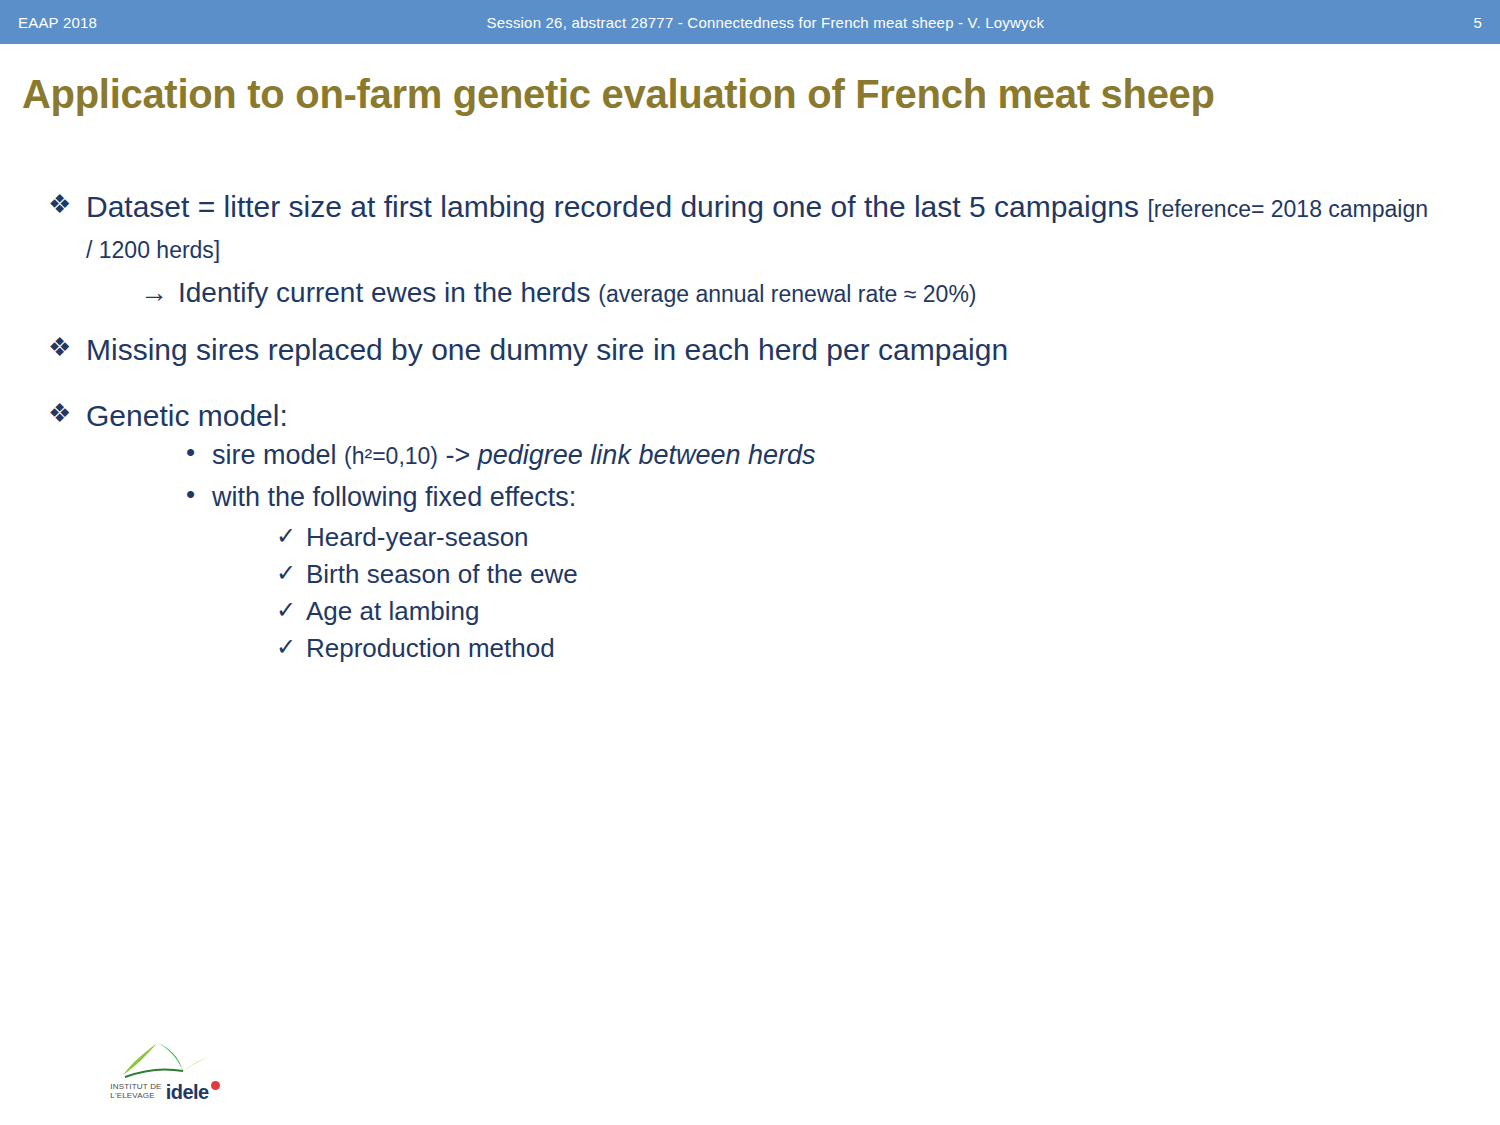EAAP 2018
Session 26, abstract 28777 - Connectedness for French meat sheep - V. Loywyck
5
Application to on-farm genetic evaluation of French meat sheep
Dataset = litter size at first lambing recorded during one of the last 5 campaigns [reference= 2018 campaign / 1200 herds]
Identify current ewes in the herds (average annual renewal rate ≈ 20%)
Missing sires replaced by one dummy sire in each herd per campaign
Genetic model:
sire model (h²=0,10) -> pedigree link between herds
with the following fixed effects:
Heard-year-season
Birth season of the ewe
Age at lambing
Reproduction method
INSTITUT DE
L'ELEVAGE idele